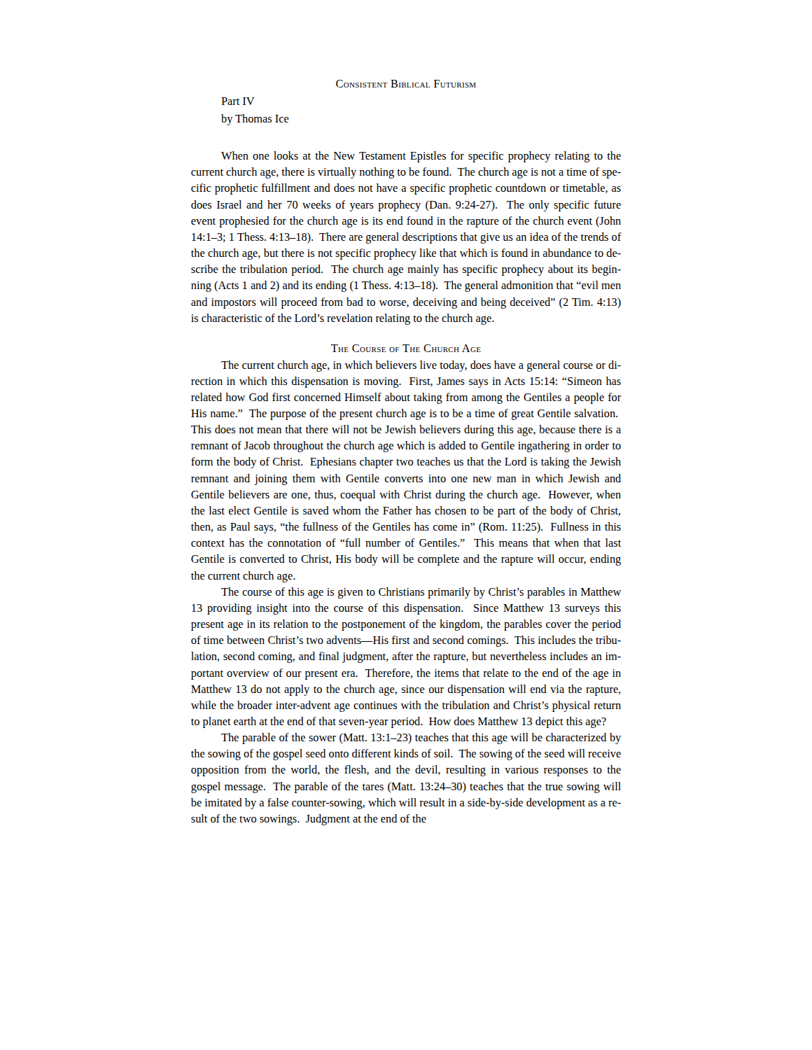Consistent Biblical Futurism
Part IV
by Thomas Ice
When one looks at the New Testament Epistles for specific prophecy relating to the current church age, there is virtually nothing to be found. The church age is not a time of specific prophetic fulfillment and does not have a specific prophetic countdown or timetable, as does Israel and her 70 weeks of years prophecy (Dan. 9:24-27). The only specific future event prophesied for the church age is its end found in the rapture of the church event (John 14:1–3; 1 Thess. 4:13–18). There are general descriptions that give us an idea of the trends of the church age, but there is not specific prophecy like that which is found in abundance to describe the tribulation period. The church age mainly has specific prophecy about its beginning (Acts 1 and 2) and its ending (1 Thess. 4:13–18). The general admonition that “evil men and impostors will proceed from bad to worse, deceiving and being deceived” (2 Tim. 4:13) is characteristic of the Lord’s revelation relating to the church age.
The Course of The Church Age
The current church age, in which believers live today, does have a general course or direction in which this dispensation is moving. First, James says in Acts 15:14: “Simeon has related how God first concerned Himself about taking from among the Gentiles a people for His name.” The purpose of the present church age is to be a time of great Gentile salvation. This does not mean that there will not be Jewish believers during this age, because there is a remnant of Jacob throughout the church age which is added to Gentile ingathering in order to form the body of Christ. Ephesians chapter two teaches us that the Lord is taking the Jewish remnant and joining them with Gentile converts into one new man in which Jewish and Gentile believers are one, thus, coequal with Christ during the church age. However, when the last elect Gentile is saved whom the Father has chosen to be part of the body of Christ, then, as Paul says, “the fullness of the Gentiles has come in” (Rom. 11:25). Fullness in this context has the connotation of “full number of Gentiles.” This means that when that last Gentile is converted to Christ, His body will be complete and the rapture will occur, ending the current church age.
The course of this age is given to Christians primarily by Christ’s parables in Matthew 13 providing insight into the course of this dispensation. Since Matthew 13 surveys this present age in its relation to the postponement of the kingdom, the parables cover the period of time between Christ’s two advents—His first and second comings. This includes the tribulation, second coming, and final judgment, after the rapture, but nevertheless includes an important overview of our present era. Therefore, the items that relate to the end of the age in Matthew 13 do not apply to the church age, since our dispensation will end via the rapture, while the broader inter-advent age continues with the tribulation and Christ’s physical return to planet earth at the end of that seven-year period. How does Matthew 13 depict this age?
The parable of the sower (Matt. 13:1–23) teaches that this age will be characterized by the sowing of the gospel seed onto different kinds of soil. The sowing of the seed will receive opposition from the world, the flesh, and the devil, resulting in various responses to the gospel message. The parable of the tares (Matt. 13:24–30) teaches that the true sowing will be imitated by a false counter-sowing, which will result in a side-by-side development as a result of the two sowings. Judgment at the end of the